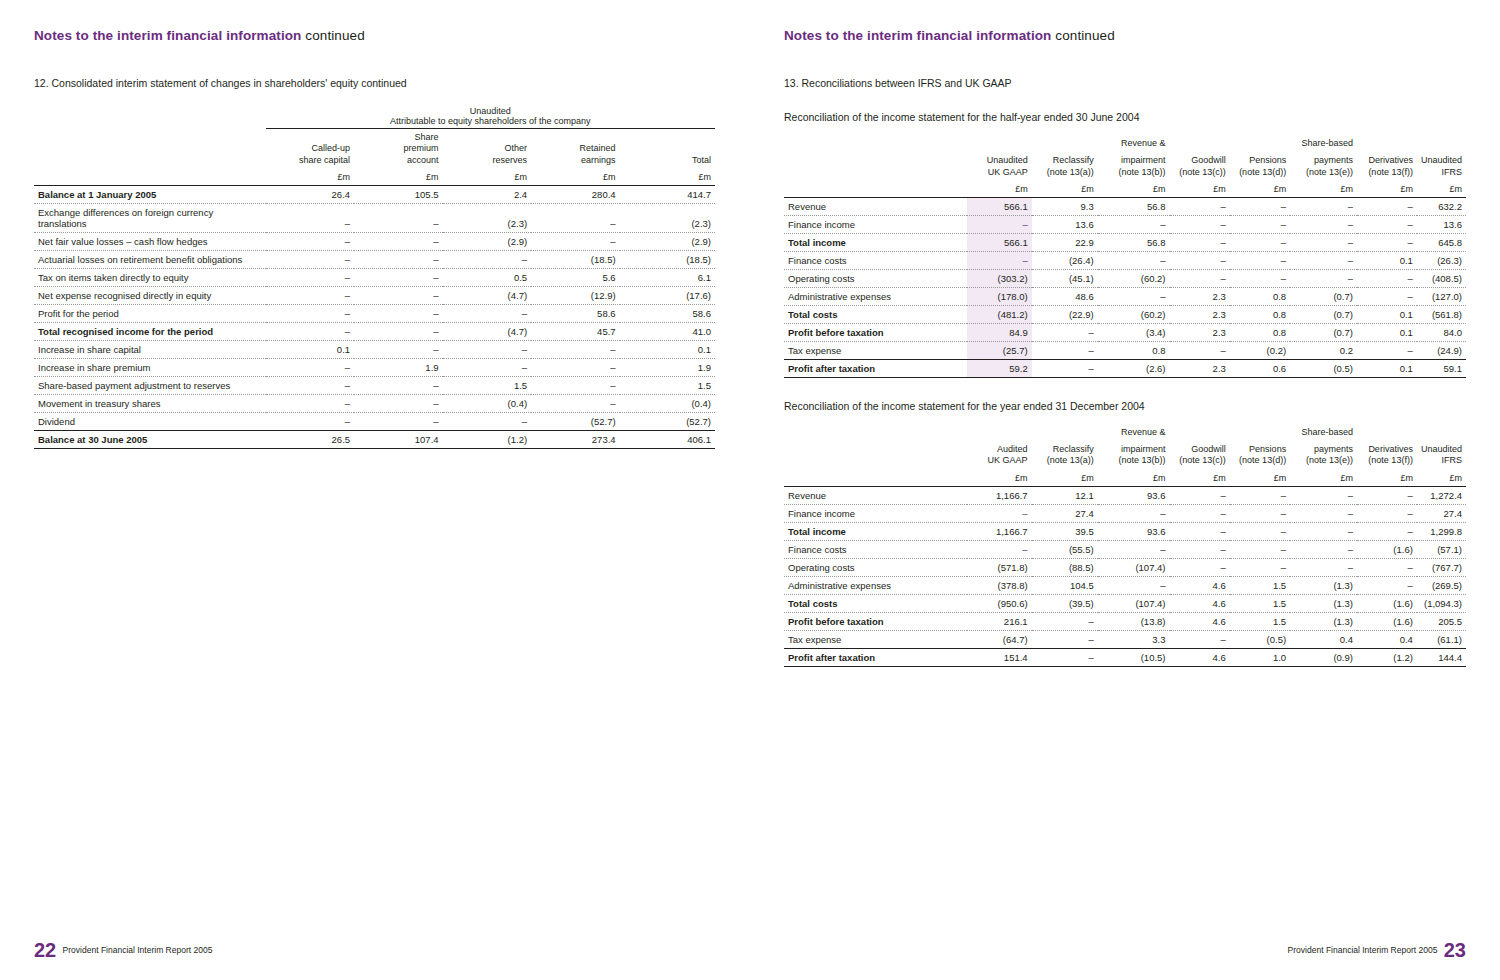Notes to the interim financial information continued
12. Consolidated interim statement of changes in shareholders' equity continued
| | Unaudited Attributable to equity shareholders of the company |
| | Called-up share capital | Share premium account | Other reserves | Retained earnings | Total |
| | £m | £m | £m | £m | £m |
| Balance at 1 January 2005 | 26.4 | 105.5 | 2.4 | 280.4 | 414.7 |
| Exchange differences on foreign currency translations | – | – | (2.3) | – | (2.3) |
| Net fair value losses – cash flow hedges | – | – | (2.9) | – | (2.9) |
| Actuarial losses on retirement benefit obligations | – | – | – | (18.5) | (18.5) |
| Tax on items taken directly to equity | – | – | 0.5 | 5.6 | 6.1 |
| Net expense recognised directly in equity | – | – | (4.7) | (12.9) | (17.6) |
| Profit for the period | – | – | – | 58.6 | 58.6 |
| Total recognised income for the period | – | – | (4.7) | 45.7 | 41.0 |
| Increase in share capital | 0.1 | – | – | – | 0.1 |
| Increase in share premium | – | 1.9 | – | – | 1.9 |
| Share-based payment adjustment to reserves | – | – | 1.5 | – | 1.5 |
| Movement in treasury shares | – | – | (0.4) | – | (0.4) |
| Dividend | – | – | – | (52.7) | (52.7) |
| Balance at 30 June 2005 | 26.5 | 107.4 | (1.2) | 273.4 | 406.1 |
22 Provident Financial Interim Report 2005
Notes to the interim financial information continued
13. Reconciliations between IFRS and UK GAAP
Reconciliation of the income statement for the half-year ended 30 June 2004
| | | | Revenue & | | | Share-based | | |
| | Unaudited UK GAAP | Reclassify (note 13(a)) | impairment (note 13(b)) | Goodwill (note 13(c)) | Pensions (note 13(d)) | payments (note 13(e)) | Derivatives (note 13(f)) | Unaudited IFRS |
| | £m | £m | £m | £m | £m | £m | £m | £m |
| Revenue | 566.1 | 9.3 | 56.8 | – | – | – | – | 632.2 |
| Finance income | – | 13.6 | – | – | – | – | – | 13.6 |
| Total income | 566.1 | 22.9 | 56.8 | – | – | – | – | 645.8 |
| Finance costs | – | (26.4) | – | – | – | – | 0.1 | (26.3) |
| Operating costs | (303.2) | (45.1) | (60.2) | – | – | – | – | (408.5) |
| Administrative expenses | (178.0) | 48.6 | – | 2.3 | 0.8 | (0.7) | – | (127.0) |
| Total costs | (481.2) | (22.9) | (60.2) | 2.3 | 0.8 | (0.7) | 0.1 | (561.8) |
| Profit before taxation | 84.9 | – | (3.4) | 2.3 | 0.8 | (0.7) | 0.1 | 84.0 |
| Tax expense | (25.7) | – | 0.8 | – | (0.2) | 0.2 | – | (24.9) |
| Profit after taxation | 59.2 | – | (2.6) | 2.3 | 0.6 | (0.5) | 0.1 | 59.1 |
Reconciliation of the income statement for the year ended 31 December 2004
| | | | Revenue & | | | Share-based | | |
| | Audited UK GAAP | Reclassify (note 13(a)) | impairment (note 13(b)) | Goodwill (note 13(c)) | Pensions (note 13(d)) | payments (note 13(e)) | Derivatives (note 13(f)) | Unaudited IFRS |
| | £m | £m | £m | £m | £m | £m | £m | £m |
| Revenue | 1,166.7 | 12.1 | 93.6 | – | – | – | – | 1,272.4 |
| Finance income | – | 27.4 | – | – | – | – | – | 27.4 |
| Total income | 1,166.7 | 39.5 | 93.6 | – | – | – | – | 1,299.8 |
| Finance costs | – | (55.5) | – | – | – | – | (1.6) | (57.1) |
| Operating costs | (571.8) | (88.5) | (107.4) | – | – | – | – | (767.7) |
| Administrative expenses | (378.8) | 104.5 | – | 4.6 | 1.5 | (1.3) | – | (269.5) |
| Total costs | (950.6) | (39.5) | (107.4) | 4.6 | 1.5 | (1.3) | (1.6) | (1,094.3) |
| Profit before taxation | 216.1 | – | (13.8) | 4.6 | 1.5 | (1.3) | (1.6) | 205.5 |
| Tax expense | (64.7) | – | 3.3 | – | (0.5) | 0.4 | 0.4 | (61.1) |
| Profit after taxation | 151.4 | – | (10.5) | 4.6 | 1.0 | (0.9) | (1.2) | 144.4 |
Provident Financial Interim Report 2005 23